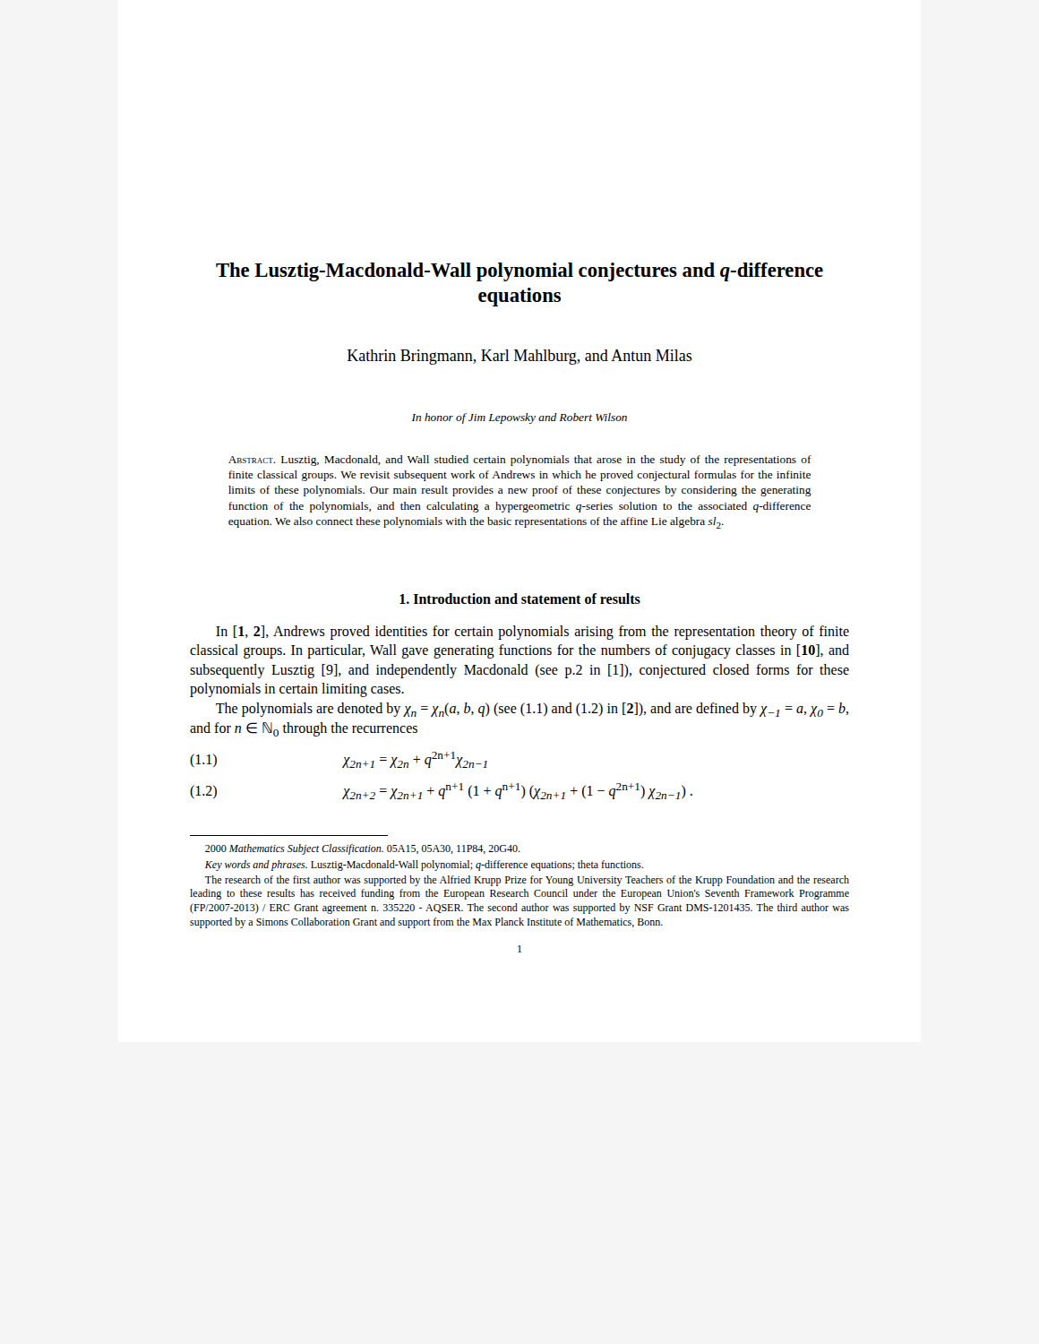The Lusztig-Macdonald-Wall polynomial conjectures and q-difference
equations
Kathrin Bringmann, Karl Mahlburg, and Antun Milas
In honor of Jim Lepowsky and Robert Wilson
Abstract. Lusztig, Macdonald, and Wall studied certain polynomials that arose in the study of the representations of finite classical groups. We revisit subsequent work of Andrews in which he proved conjectural formulas for the infinite limits of these polynomials. Our main result provides a new proof of these conjectures by considering the generating function of the polynomials, and then calculating a hypergeometric q-series solution to the associated q-difference equation. We also connect these polynomials with the basic representations of the affine Lie algebra sl2.
1. Introduction and statement of results
In [1, 2], Andrews proved identities for certain polynomials arising from the representation theory of finite classical groups. In particular, Wall gave generating functions for the numbers of conjugacy classes in [10], and subsequently Lusztig [9], and independently Macdonald (see p.2 in [1]), conjectured closed forms for these polynomials in certain limiting cases.
The polynomials are denoted by χn = χn(a, b, q) (see (1.1) and (1.2) in [2]), and are defined by χ−1 = a, χ0 = b, and for n ∈ ℕ0 through the recurrences
(1.1)
χ2n+1 = χ2n + q2n+1χ2n−1
(1.2)
χ2n+2 = χ2n+1 + qn+1 (1 + qn+1) (χ2n+1 + (1 − q2n+1) χ2n−1) .
2000 Mathematics Subject Classification. 05A15, 05A30, 11P84, 20G40.
Key words and phrases. Lusztig-Macdonald-Wall polynomial; q-difference equations; theta functions.
The research of the first author was supported by the Alfried Krupp Prize for Young University Teachers of the Krupp Foundation and the research leading to these results has received funding from the European Research Council under the European Union's Seventh Framework Programme (FP/2007-2013) / ERC Grant agreement n. 335220 - AQSER. The second author was supported by NSF Grant DMS-1201435. The third author was supported by a Simons Collaboration Grant and support from the Max Planck Institute of Mathematics, Bonn.
1